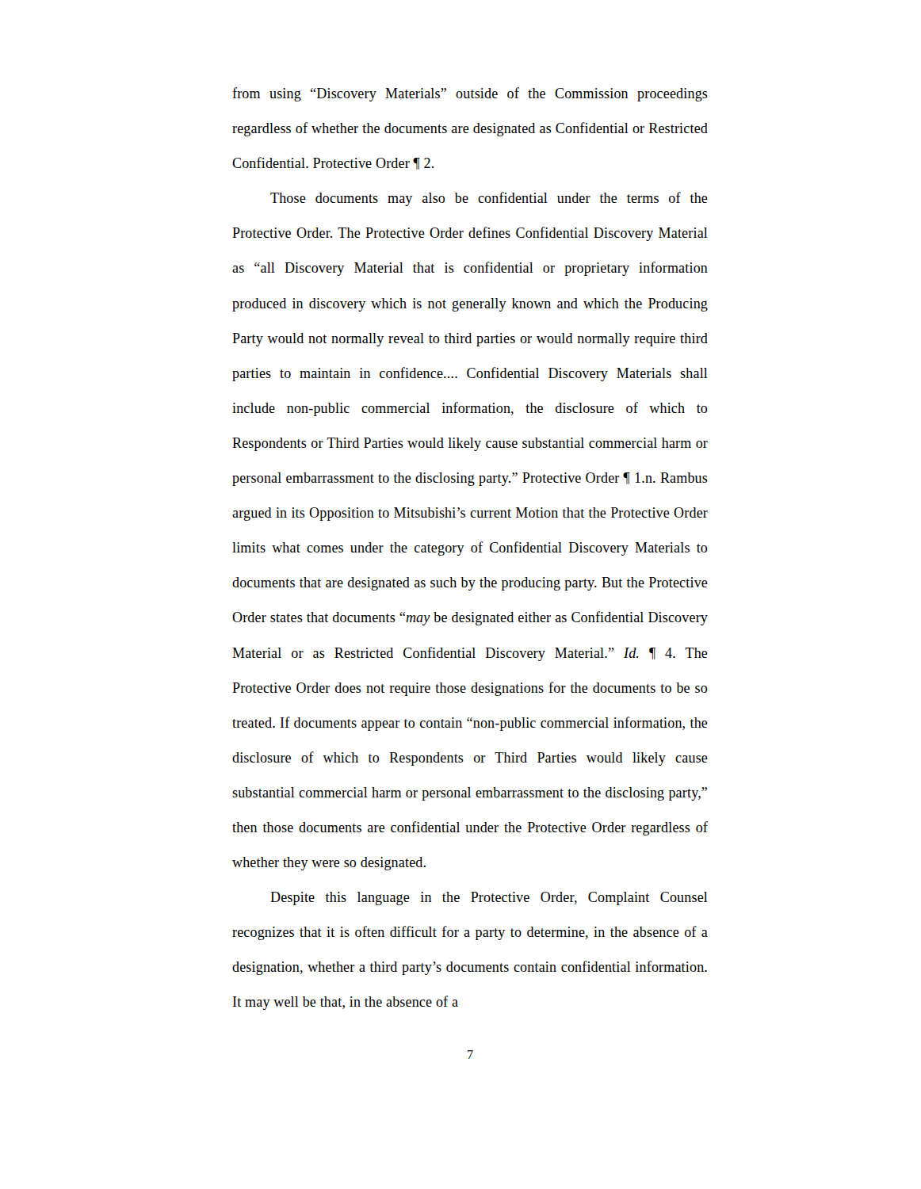from using “Discovery Materials” outside of the Commission proceedings regardless of whether the documents are designated as Confidential or Restricted Confidential. Protective Order ¶ 2.
Those documents may also be confidential under the terms of the Protective Order. The Protective Order defines Confidential Discovery Material as “all Discovery Material that is confidential or proprietary information produced in discovery which is not generally known and which the Producing Party would not normally reveal to third parties or would normally require third parties to maintain in confidence.... Confidential Discovery Materials shall include non-public commercial information, the disclosure of which to Respondents or Third Parties would likely cause substantial commercial harm or personal embarrassment to the disclosing party.” Protective Order ¶ 1.n. Rambus argued in its Opposition to Mitsubishi’s current Motion that the Protective Order limits what comes under the category of Confidential Discovery Materials to documents that are designated as such by the producing party. But the Protective Order states that documents “may be designated either as Confidential Discovery Material or as Restricted Confidential Discovery Material.” Id. ¶ 4. The Protective Order does not require those designations for the documents to be so treated. If documents appear to contain “non-public commercial information, the disclosure of which to Respondents or Third Parties would likely cause substantial commercial harm or personal embarrassment to the disclosing party,” then those documents are confidential under the Protective Order regardless of whether they were so designated.
Despite this language in the Protective Order, Complaint Counsel recognizes that it is often difficult for a party to determine, in the absence of a designation, whether a third party’s documents contain confidential information. It may well be that, in the absence of a
7